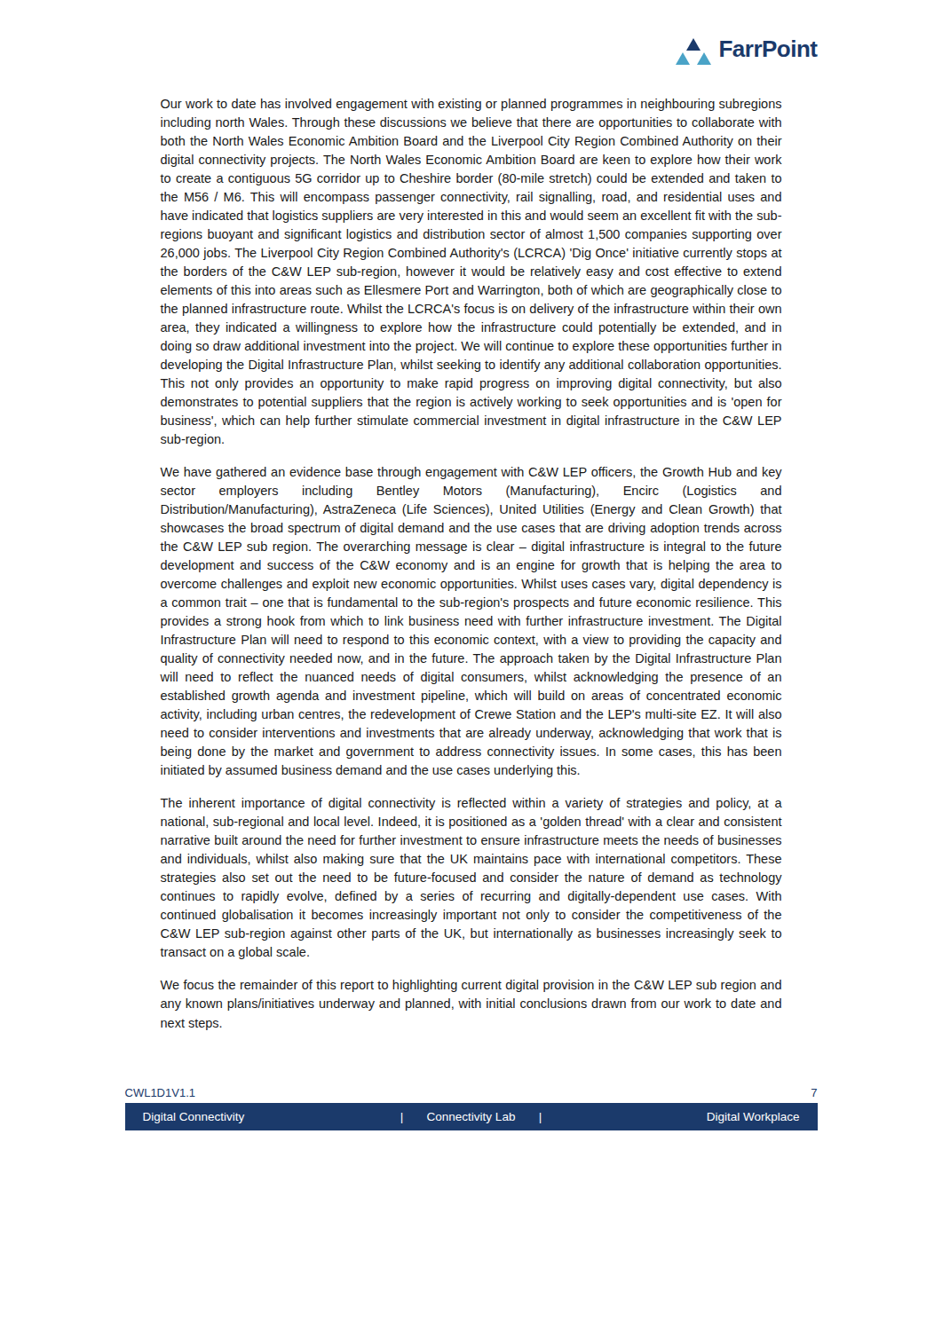FarrPoint
Our work to date has involved engagement with existing or planned programmes in neighbouring subregions including north Wales. Through these discussions we believe that there are opportunities to collaborate with both the North Wales Economic Ambition Board and the Liverpool City Region Combined Authority on their digital connectivity projects. The North Wales Economic Ambition Board are keen to explore how their work to create a contiguous 5G corridor up to Cheshire border (80-mile stretch) could be extended and taken to the M56 / M6. This will encompass passenger connectivity, rail signalling, road, and residential uses and have indicated that logistics suppliers are very interested in this and would seem an excellent fit with the sub-regions buoyant and significant logistics and distribution sector of almost 1,500 companies supporting over 26,000 jobs. The Liverpool City Region Combined Authority's (LCRCA) 'Dig Once' initiative currently stops at the borders of the C&W LEP sub-region, however it would be relatively easy and cost effective to extend elements of this into areas such as Ellesmere Port and Warrington, both of which are geographically close to the planned infrastructure route. Whilst the LCRCA's focus is on delivery of the infrastructure within their own area, they indicated a willingness to explore how the infrastructure could potentially be extended, and in doing so draw additional investment into the project. We will continue to explore these opportunities further in developing the Digital Infrastructure Plan, whilst seeking to identify any additional collaboration opportunities. This not only provides an opportunity to make rapid progress on improving digital connectivity, but also demonstrates to potential suppliers that the region is actively working to seek opportunities and is 'open for business', which can help further stimulate commercial investment in digital infrastructure in the C&W LEP sub-region.
We have gathered an evidence base through engagement with C&W LEP officers, the Growth Hub and key sector employers including Bentley Motors (Manufacturing), Encirc (Logistics and Distribution/Manufacturing), AstraZeneca (Life Sciences), United Utilities (Energy and Clean Growth) that showcases the broad spectrum of digital demand and the use cases that are driving adoption trends across the C&W LEP sub region. The overarching message is clear – digital infrastructure is integral to the future development and success of the C&W economy and is an engine for growth that is helping the area to overcome challenges and exploit new economic opportunities. Whilst uses cases vary, digital dependency is a common trait – one that is fundamental to the sub-region's prospects and future economic resilience. This provides a strong hook from which to link business need with further infrastructure investment. The Digital Infrastructure Plan will need to respond to this economic context, with a view to providing the capacity and quality of connectivity needed now, and in the future. The approach taken by the Digital Infrastructure Plan will need to reflect the nuanced needs of digital consumers, whilst acknowledging the presence of an established growth agenda and investment pipeline, which will build on areas of concentrated economic activity, including urban centres, the redevelopment of Crewe Station and the LEP's multi-site EZ. It will also need to consider interventions and investments that are already underway, acknowledging that work that is being done by the market and government to address connectivity issues. In some cases, this has been initiated by assumed business demand and the use cases underlying this.
The inherent importance of digital connectivity is reflected within a variety of strategies and policy, at a national, sub-regional and local level. Indeed, it is positioned as a 'golden thread' with a clear and consistent narrative built around the need for further investment to ensure infrastructure meets the needs of businesses and individuals, whilst also making sure that the UK maintains pace with international competitors. These strategies also set out the need to be future-focused and consider the nature of demand as technology continues to rapidly evolve, defined by a series of recurring and digitally-dependent use cases. With continued globalisation it becomes increasingly important not only to consider the competitiveness of the C&W LEP sub-region against other parts of the UK, but internationally as businesses increasingly seek to transact on a global scale.
We focus the remainder of this report to highlighting current digital provision in the C&W LEP sub region and any known plans/initiatives underway and planned, with initial conclusions drawn from our work to date and next steps.
CWL1D1V1.1 7
Digital Connectivity | Connectivity Lab | Digital Workplace